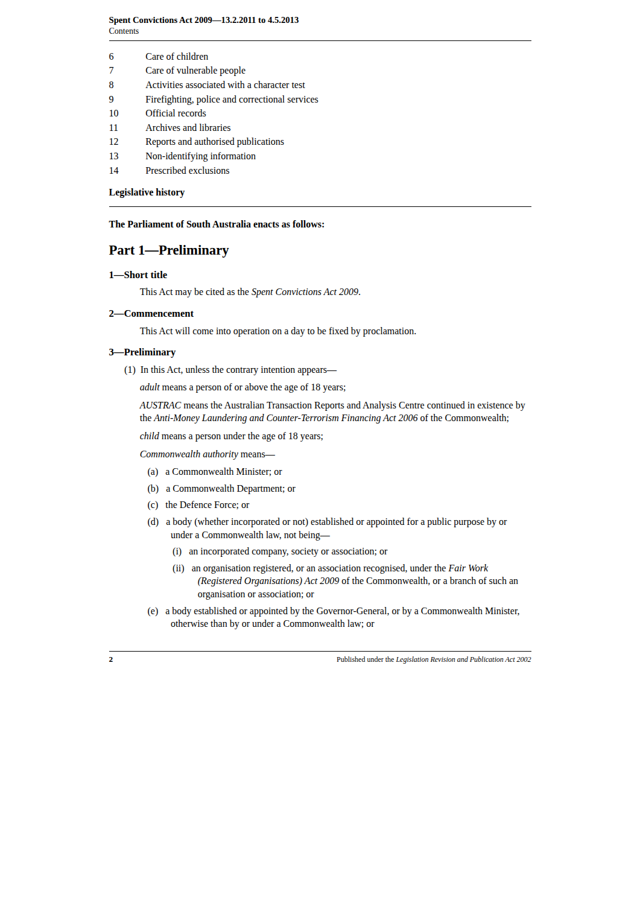Spent Convictions Act 2009—13.2.2011 to 4.5.2013
Contents
| 6 | Care of children |
| 7 | Care of vulnerable people |
| 8 | Activities associated with a character test |
| 9 | Firefighting, police and correctional services |
| 10 | Official records |
| 11 | Archives and libraries |
| 12 | Reports and authorised publications |
| 13 | Non-identifying information |
| 14 | Prescribed exclusions |
Legislative history
The Parliament of South Australia enacts as follows:
Part 1—Preliminary
1—Short title
This Act may be cited as the Spent Convictions Act 2009.
2—Commencement
This Act will come into operation on a day to be fixed by proclamation.
3—Preliminary
(1) In this Act, unless the contrary intention appears—
adult means a person of or above the age of 18 years;
AUSTRAC means the Australian Transaction Reports and Analysis Centre continued in existence by the Anti-Money Laundering and Counter-Terrorism Financing Act 2006 of the Commonwealth;
child means a person under the age of 18 years;
Commonwealth authority means—
(a) a Commonwealth Minister; or
(b) a Commonwealth Department; or
(c) the Defence Force; or
(d) a body (whether incorporated or not) established or appointed for a public purpose by or under a Commonwealth law, not being—
(i) an incorporated company, society or association; or
(ii) an organisation registered, or an association recognised, under the Fair Work (Registered Organisations) Act 2009 of the Commonwealth, or a branch of such an organisation or association; or
(e) a body established or appointed by the Governor-General, or by a Commonwealth Minister, otherwise than by or under a Commonwealth law; or
2 Published under the Legislation Revision and Publication Act 2002